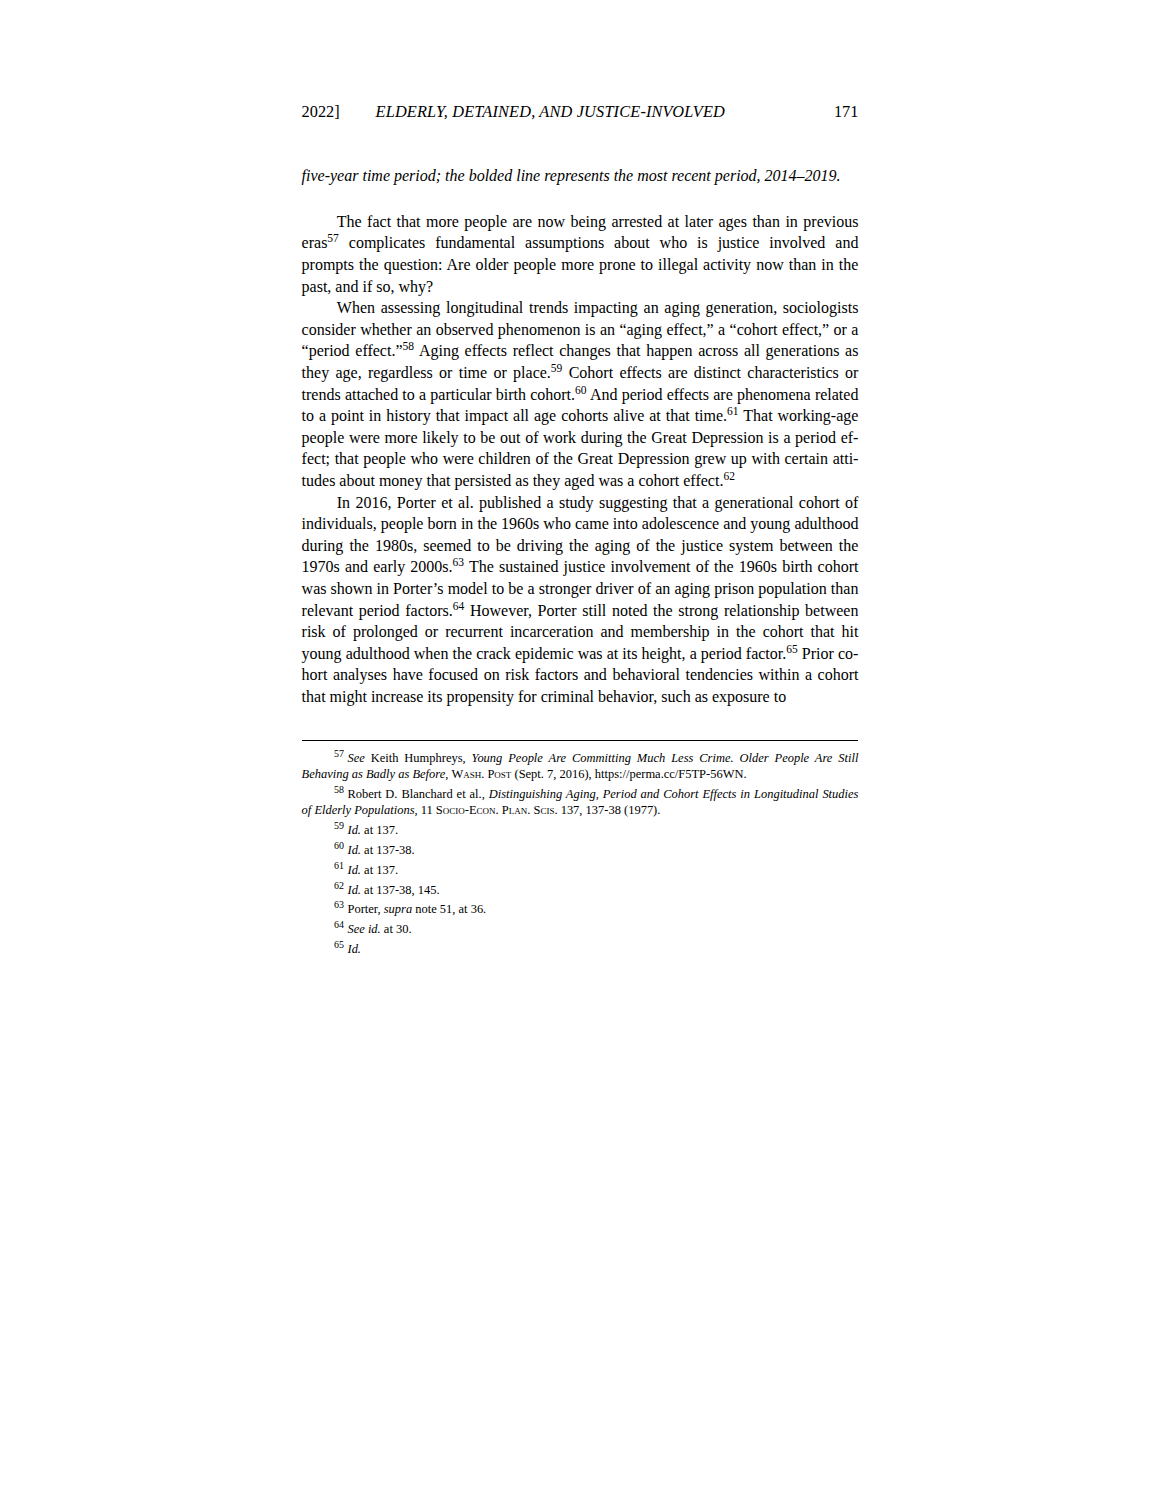2022] ELDERLY, DETAINED, AND JUSTICE-INVOLVED 171
five-year time period; the bolded line represents the most recent period, 2014–2019.
The fact that more people are now being arrested at later ages than in previous eras57 complicates fundamental assumptions about who is justice involved and prompts the question: Are older people more prone to illegal activity now than in the past, and if so, why?
When assessing longitudinal trends impacting an aging generation, sociologists consider whether an observed phenomenon is an “aging effect,” a “cohort effect,” or a “period effect.”58 Aging effects reflect changes that happen across all generations as they age, regardless or time or place.59 Cohort effects are distinct characteristics or trends attached to a particular birth cohort.60 And period effects are phenomena related to a point in history that impact all age cohorts alive at that time.61 That working-age people were more likely to be out of work during the Great Depression is a period effect; that people who were children of the Great Depression grew up with certain attitudes about money that persisted as they aged was a cohort effect.62
In 2016, Porter et al. published a study suggesting that a generational cohort of individuals, people born in the 1960s who came into adolescence and young adulthood during the 1980s, seemed to be driving the aging of the justice system between the 1970s and early 2000s.63 The sustained justice involvement of the 1960s birth cohort was shown in Porter’s model to be a stronger driver of an aging prison population than relevant period factors.64 However, Porter still noted the strong relationship between risk of prolonged or recurrent incarceration and membership in the cohort that hit young adulthood when the crack epidemic was at its height, a period factor.65 Prior cohort analyses have focused on risk factors and behavioral tendencies within a cohort that might increase its propensity for criminal behavior, such as exposure to
57 See Keith Humphreys, Young People Are Committing Much Less Crime. Older People Are Still Behaving as Badly as Before, Wash. Post (Sept. 7, 2016), https://perma.cc/F5TP-56WN.
58 Robert D. Blanchard et al., Distinguishing Aging, Period and Cohort Effects in Longitudinal Studies of Elderly Populations, 11 Socio-Econ. Plan. Scis. 137, 137-38 (1977).
59 Id. at 137.
60 Id. at 137-38.
61 Id. at 137.
62 Id. at 137-38, 145.
63 Porter, supra note 51, at 36.
64 See id. at 30.
65 Id.